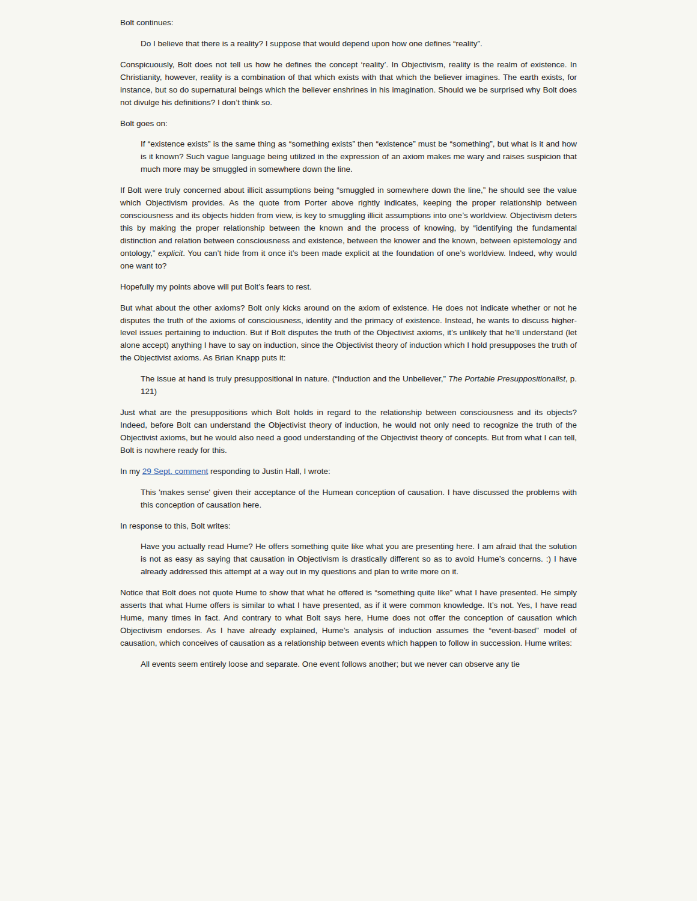Bolt continues:
Do I believe that there is a reality? I suppose that would depend upon how one defines “reality”.
Conspicuously, Bolt does not tell us how he defines the concept ‘reality’. In Objectivism, reality is the realm of existence. In Christianity, however, reality is a combination of that which exists with that which the believer imagines. The earth exists, for instance, but so do supernatural beings which the believer enshrines in his imagination. Should we be surprised why Bolt does not divulge his definitions? I don’t think so.
Bolt goes on:
If “existence exists” is the same thing as “something exists” then “existence” must be “something”, but what is it and how is it known? Such vague language being utilized in the expression of an axiom makes me wary and raises suspicion that much more may be smuggled in somewhere down the line.
If Bolt were truly concerned about illicit assumptions being “smuggled in somewhere down the line,” he should see the value which Objectivism provides. As the quote from Porter above rightly indicates, keeping the proper relationship between consciousness and its objects hidden from view, is key to smuggling illicit assumptions into one’s worldview. Objectivism deters this by making the proper relationship between the known and the process of knowing, by “identifying the fundamental distinction and relation between consciousness and existence, between the knower and the known, between epistemology and ontology,” explicit. You can’t hide from it once it’s been made explicit at the foundation of one’s worldview. Indeed, why would one want to?
Hopefully my points above will put Bolt’s fears to rest.
But what about the other axioms? Bolt only kicks around on the axiom of existence. He does not indicate whether or not he disputes the truth of the axioms of consciousness, identity and the primacy of existence. Instead, he wants to discuss higher-level issues pertaining to induction. But if Bolt disputes the truth of the Objectivist axioms, it’s unlikely that he’ll understand (let alone accept) anything I have to say on induction, since the Objectivist theory of induction which I hold presupposes the truth of the Objectivist axioms. As Brian Knapp puts it:
The issue at hand is truly presuppositional in nature. (“Induction and the Unbeliever,” The Portable Presuppositionalist, p. 121)
Just what are the presuppositions which Bolt holds in regard to the relationship between consciousness and its objects? Indeed, before Bolt can understand the Objectivist theory of induction, he would not only need to recognize the truth of the Objectivist axioms, but he would also need a good understanding of the Objectivist theory of concepts. But from what I can tell, Bolt is nowhere ready for this.
In my 29 Sept. comment responding to Justin Hall, I wrote:
This 'makes sense' given their acceptance of the Humean conception of causation. I have discussed the problems with this conception of causation here.
In response to this, Bolt writes:
Have you actually read Hume? He offers something quite like what you are presenting here. I am afraid that the solution is not as easy as saying that causation in Objectivism is drastically different so as to avoid Hume’s concerns. :) I have already addressed this attempt at a way out in my questions and plan to write more on it.
Notice that Bolt does not quote Hume to show that what he offered is “something quite like” what I have presented. He simply asserts that what Hume offers is similar to what I have presented, as if it were common knowledge. It’s not. Yes, I have read Hume, many times in fact. And contrary to what Bolt says here, Hume does not offer the conception of causation which Objectivism endorses. As I have already explained, Hume’s analysis of induction assumes the “event-based” model of causation, which conceives of causation as a relationship between events which happen to follow in succession. Hume writes:
All events seem entirely loose and separate. One event follows another; but we never can observe any tie